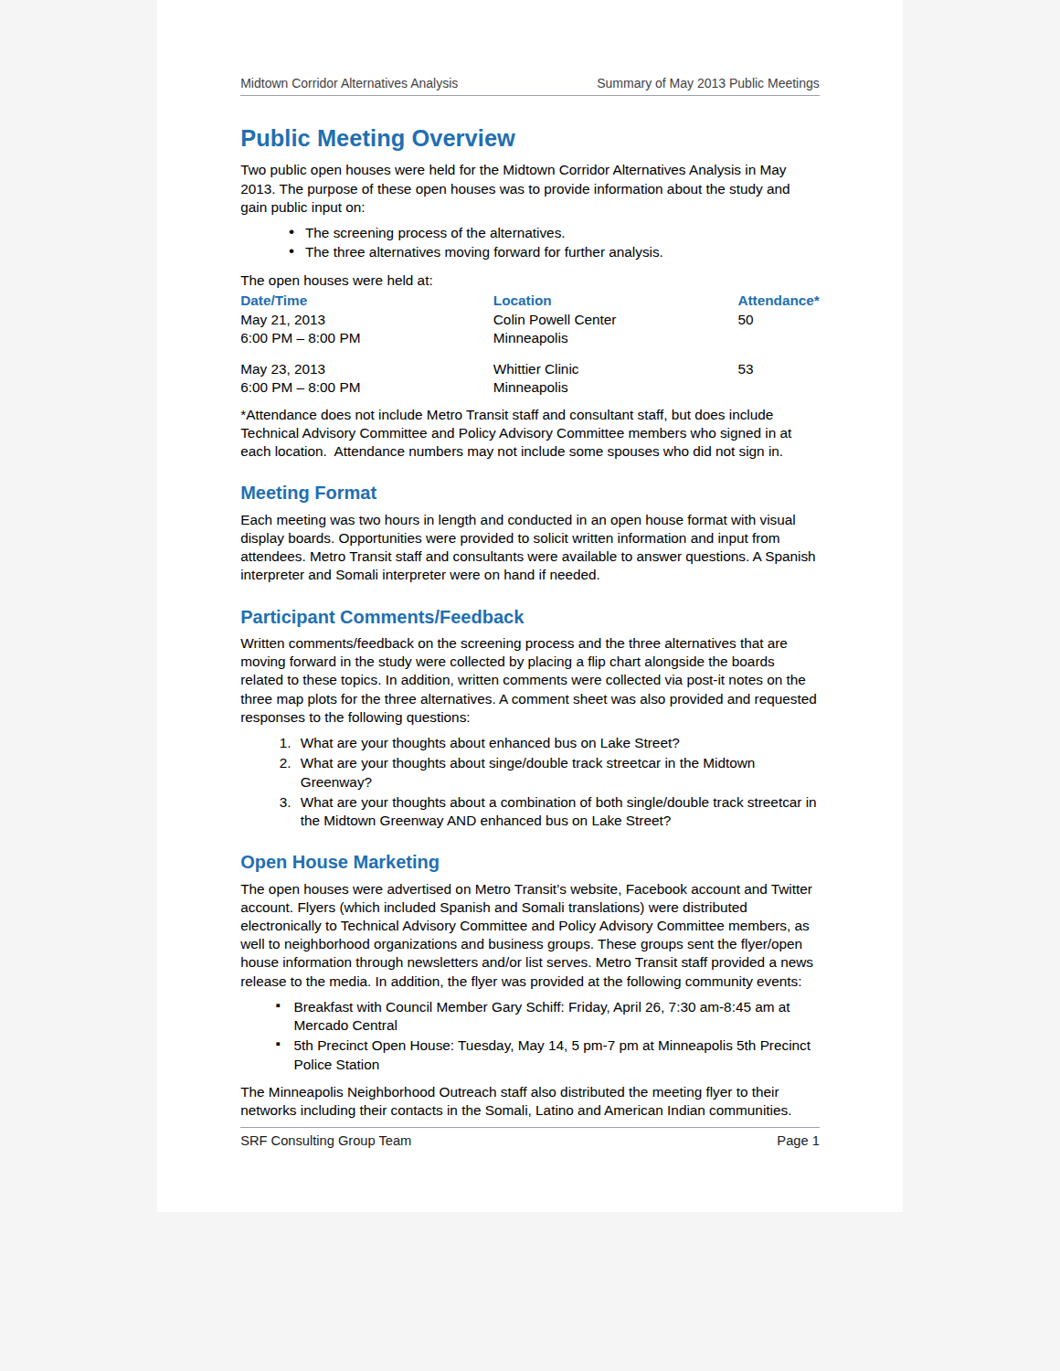Midtown Corridor Alternatives Analysis Summary of May 2013 Public Meetings
Public Meeting Overview
Two public open houses were held for the Midtown Corridor Alternatives Analysis in May 2013. The purpose of these open houses was to provide information about the study and gain public input on:
The screening process of the alternatives.
The three alternatives moving forward for further analysis.
The open houses were held at:
| Date/Time | Location | Attendance* |
| --- | --- | --- |
| May 21, 2013 6:00 PM – 8:00 PM | Colin Powell Center Minneapolis | 50 |
| May 23, 2013 6:00 PM – 8:00 PM | Whittier Clinic Minneapolis | 53 |
*Attendance does not include Metro Transit staff and consultant staff, but does include Technical Advisory Committee and Policy Advisory Committee members who signed in at each location. Attendance numbers may not include some spouses who did not sign in.
Meeting Format
Each meeting was two hours in length and conducted in an open house format with visual display boards. Opportunities were provided to solicit written information and input from attendees. Metro Transit staff and consultants were available to answer questions. A Spanish interpreter and Somali interpreter were on hand if needed.
Participant Comments/Feedback
Written comments/feedback on the screening process and the three alternatives that are moving forward in the study were collected by placing a flip chart alongside the boards related to these topics. In addition, written comments were collected via post-it notes on the three map plots for the three alternatives. A comment sheet was also provided and requested responses to the following questions:
What are your thoughts about enhanced bus on Lake Street?
What are your thoughts about singe/double track streetcar in the Midtown Greenway?
What are your thoughts about a combination of both single/double track streetcar in the Midtown Greenway AND enhanced bus on Lake Street?
Open House Marketing
The open houses were advertised on Metro Transit’s website, Facebook account and Twitter account. Flyers (which included Spanish and Somali translations) were distributed electronically to Technical Advisory Committee and Policy Advisory Committee members, as well to neighborhood organizations and business groups. These groups sent the flyer/open house information through newsletters and/or list serves. Metro Transit staff provided a news release to the media. In addition, the flyer was provided at the following community events:
Breakfast with Council Member Gary Schiff: Friday, April 26, 7:30 am-8:45 am at Mercado Central
5th Precinct Open House: Tuesday, May 14, 5 pm-7 pm at Minneapolis 5th Precinct Police Station
The Minneapolis Neighborhood Outreach staff also distributed the meeting flyer to their networks including their contacts in the Somali, Latino and American Indian communities.
SRF Consulting Group Team Page 1